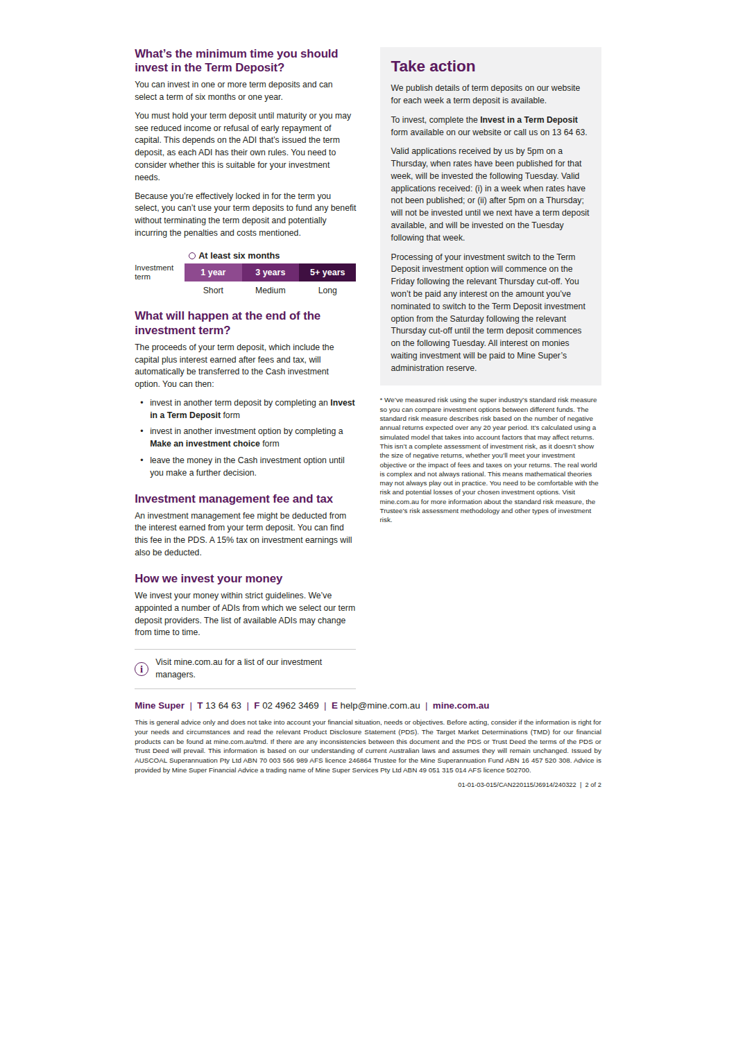What’s the minimum time you should
invest in the Term Deposit?
You can invest in one or more term deposits and can select a term of six months or one year.
You must hold your term deposit until maturity or you may see reduced income or refusal of early repayment of capital. This depends on the ADI that’s issued the term deposit, as each ADI has their own rules. You need to consider whether this is suitable for your investment needs.
Because you’re effectively locked in for the term you select, you can’t use your term deposits to fund any benefit without terminating the term deposit and potentially incurring the penalties and costs mentioned.
At least six months
Investment
term
1 year
3 years
5+ years
Short
Medium
Long
What will happen at the end of the
investment term?
The proceeds of your term deposit, which include the capital plus interest earned after fees and tax, will automatically be transferred to the Cash investment option. You can then:
invest in another term deposit by completing an Invest in a Term Deposit form
invest in another investment option by completing a Make an investment choice form
leave the money in the Cash investment option until you make a further decision.
Investment management fee and tax
An investment management fee might be deducted from the interest earned from your term deposit. You can find this fee in the PDS. A 15% tax on investment earnings will also be deducted.
How we invest your money
We invest your money within strict guidelines. We’ve appointed a number of ADIs from which we select our term deposit providers. The list of available ADIs may change from time to time.
i
Visit mine.com.au for a list of our investment managers.
Take action
We publish details of term deposits on our website for each week a term deposit is available.
To invest, complete the Invest in a Term Deposit form available on our website or call us on 13 64 63.
Valid applications received by us by 5pm on a Thursday, when rates have been published for that week, will be invested the following Tuesday. Valid applications received: (i) in a week when rates have not been published; or (ii) after 5pm on a Thursday; will not be invested until we next have a term deposit available, and will be invested on the Tuesday following that week.
Processing of your investment switch to the Term Deposit investment option will commence on the Friday following the relevant Thursday cut-off. You won’t be paid any interest on the amount you’ve nominated to switch to the Term Deposit investment option from the Saturday following the relevant Thursday cut-off until the term deposit commences on the following Tuesday. All interest on monies waiting investment will be paid to Mine Super’s administration reserve.
* We’ve measured risk using the super industry’s standard risk measure so you can compare investment options between different funds. The standard risk measure describes risk based on the number of negative annual returns expected over any 20 year period. It’s calculated using a simulated model that takes into account factors that may affect returns. This isn’t a complete assessment of investment risk, as it doesn’t show the size of negative returns, whether you’ll meet your investment objective or the impact of fees and taxes on your returns. The real world is complex and not always rational. This means mathematical theories may not always play out in practice. You need to be comfortable with the risk and potential losses of your chosen investment options. Visit mine.com.au for more information about the standard risk measure, the Trustee’s risk assessment methodology and other types of investment risk.
Mine Super | T 13 64 63 | F 02 4962 3469 | E help@mine.com.au | mine.com.au
This is general advice only and does not take into account your financial situation, needs or objectives. Before acting, consider if the information is right for your needs and circumstances and read the relevant Product Disclosure Statement (PDS). The Target Market Determinations (TMD) for our financial products can be found at mine.com.au/tmd. If there are any inconsistencies between this document and the PDS or Trust Deed the terms of the PDS or Trust Deed will prevail. This information is based on our understanding of current Australian laws and assumes they will remain unchanged. Issued by AUSCOAL Superannuation Pty Ltd ABN 70 003 566 989 AFS licence 246864 Trustee for the Mine Superannuation Fund ABN 16 457 520 308. Advice is provided by Mine Super Financial Advice a trading name of Mine Super Services Pty Ltd ABN 49 051 315 014 AFS licence 502700.
01-01-03-015/CAN220115/J6914/240322 | 2 of 2